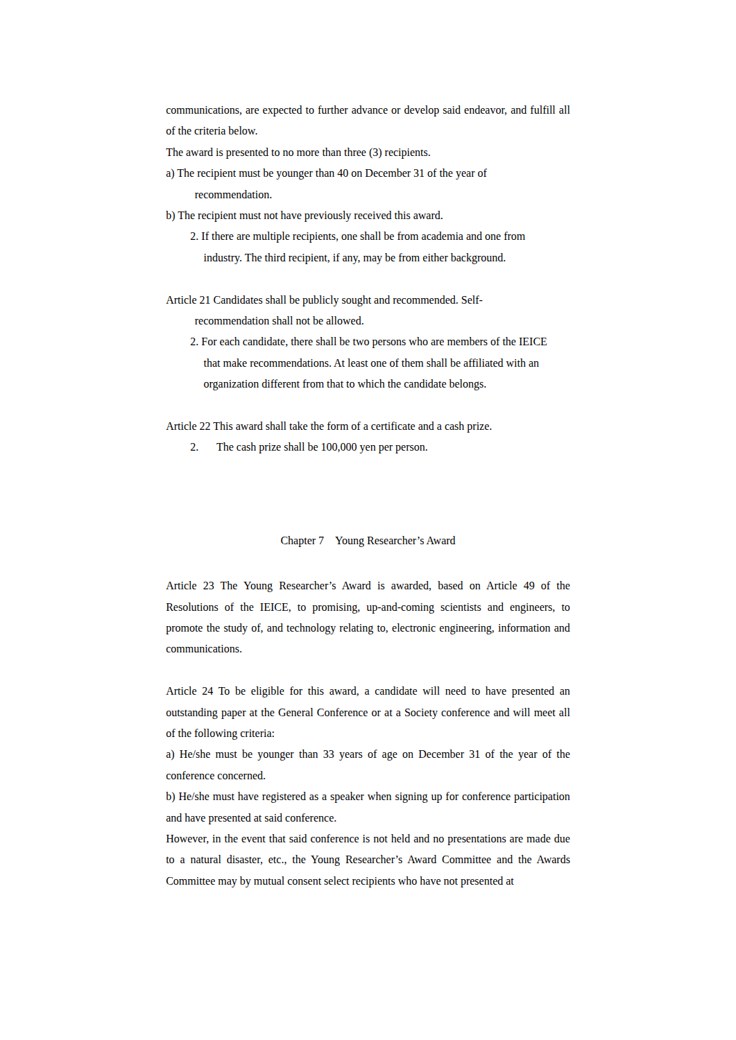communications, are expected to further advance or develop said endeavor, and fulfill all of the criteria below.
The award is presented to no more than three (3) recipients.
a) The recipient must be younger than 40 on December 31 of the year of
recommendation.
b) The recipient must not have previously received this award.
2. If there are multiple recipients, one shall be from academia and one from
industry. The third recipient, if any, may be from either background.
Article 21 Candidates shall be publicly sought and recommended. Self-
recommendation shall not be allowed.
2. For each candidate, there shall be two persons who are members of the IEICE
that make recommendations. At least one of them shall be affiliated with an
organization different from that to which the candidate belongs.
Article 22 This award shall take the form of a certificate and a cash prize.
2. The cash prize shall be 100,000 yen per person.
Chapter 7 Young Researcher’s Award
Article 23 The Young Researcher’s Award is awarded, based on Article 49 of the Resolutions of the IEICE, to promising, up-and-coming scientists and engineers, to promote the study of, and technology relating to, electronic engineering, information and communications.
Article 24 To be eligible for this award, a candidate will need to have presented an outstanding paper at the General Conference or at a Society conference and will meet all of the following criteria:
a) He/she must be younger than 33 years of age on December 31 of the year of the conference concerned.
b) He/she must have registered as a speaker when signing up for conference participation and have presented at said conference.
However, in the event that said conference is not held and no presentations are made due to a natural disaster, etc., the Young Researcher’s Award Committee and the Awards Committee may by mutual consent select recipients who have not presented at